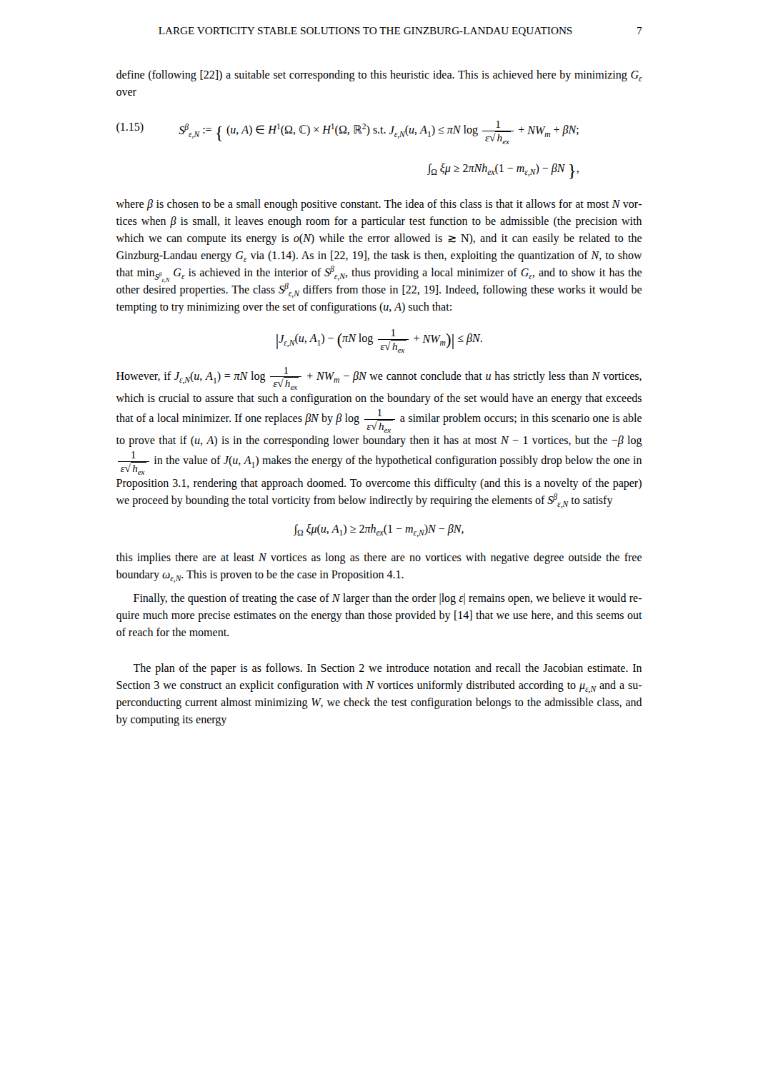LARGE VORTICITY STABLE SOLUTIONS TO THE GINZBURG-LANDAU EQUATIONS 7
define (following [22]) a suitable set corresponding to this heuristic idea. This is achieved here by minimizing Gε over
(1.15)
Sβε,N := { (u, A) ∈ H1(Ω, ℂ) × H1(Ω, ℝ2) s.t. Jε,N(u, A1) ≤ πN log 1 ε√hex + NWm + βN; ∫Ω ξμ ≥ 2πNhex(1 − mε,N) − βN },
where β is chosen to be a small enough positive constant. The idea of this class is that it allows for at most N vortices when β is small, it leaves enough room for a particular test function to be admissible (the precision with which we can compute its energy is o(N) while the error allowed is ≳ N), and it can easily be related to the Ginzburg-Landau energy Gε via (1.14). As in [22, 19], the task is then, exploiting the quantization of N, to show that minSβε,N Gε is achieved in the interior of Sβε,N, thus providing a local minimizer of Gε, and to show it has the other desired properties. The class Sβε,N differs from those in [22, 19]. Indeed, following these works it would be tempting to try minimizing over the set of configurations (u, A) such that:
|Jε,N(u, A1) − (πN log 1 ε√hex + NWm)| ≤ βN.
However, if Jε,N(u, A1) = πN log 1 ε√hex + NWm − βN we cannot conclude that u has strictly less than N vortices, which is crucial to assure that such a configuration on the boundary of the set would have an energy that exceeds that of a local minimizer. If one replaces βN by β log 1 ε√hex a similar problem occurs; in this scenario one is able to prove that if (u, A) is in the corresponding lower boundary then it has at most N − 1 vortices, but the −β log 1 ε√hex in the value of J(u, A1) makes the energy of the hypothetical configuration possibly drop below the one in Proposition 3.1, rendering that approach doomed. To overcome this difficulty (and this is a novelty of the paper) we proceed by bounding the total vorticity from below indirectly by requiring the elements of Sβε,N to satisfy
∫Ω ξμ(u, A1) ≥ 2πhex(1 − mε,N)N − βN,
this implies there are at least N vortices as long as there are no vortices with negative degree outside the free boundary ωε,N. This is proven to be the case in Proposition 4.1.
Finally, the question of treating the case of N larger than the order |log ε| remains open, we believe it would require much more precise estimates on the energy than those provided by [14] that we use here, and this seems out of reach for the moment.
The plan of the paper is as follows. In Section 2 we introduce notation and recall the Jacobian estimate. In Section 3 we construct an explicit configuration with N vortices uniformly distributed according to με,N and a superconducting current almost minimizing W, we check the test configuration belongs to the admissible class, and by computing its energy